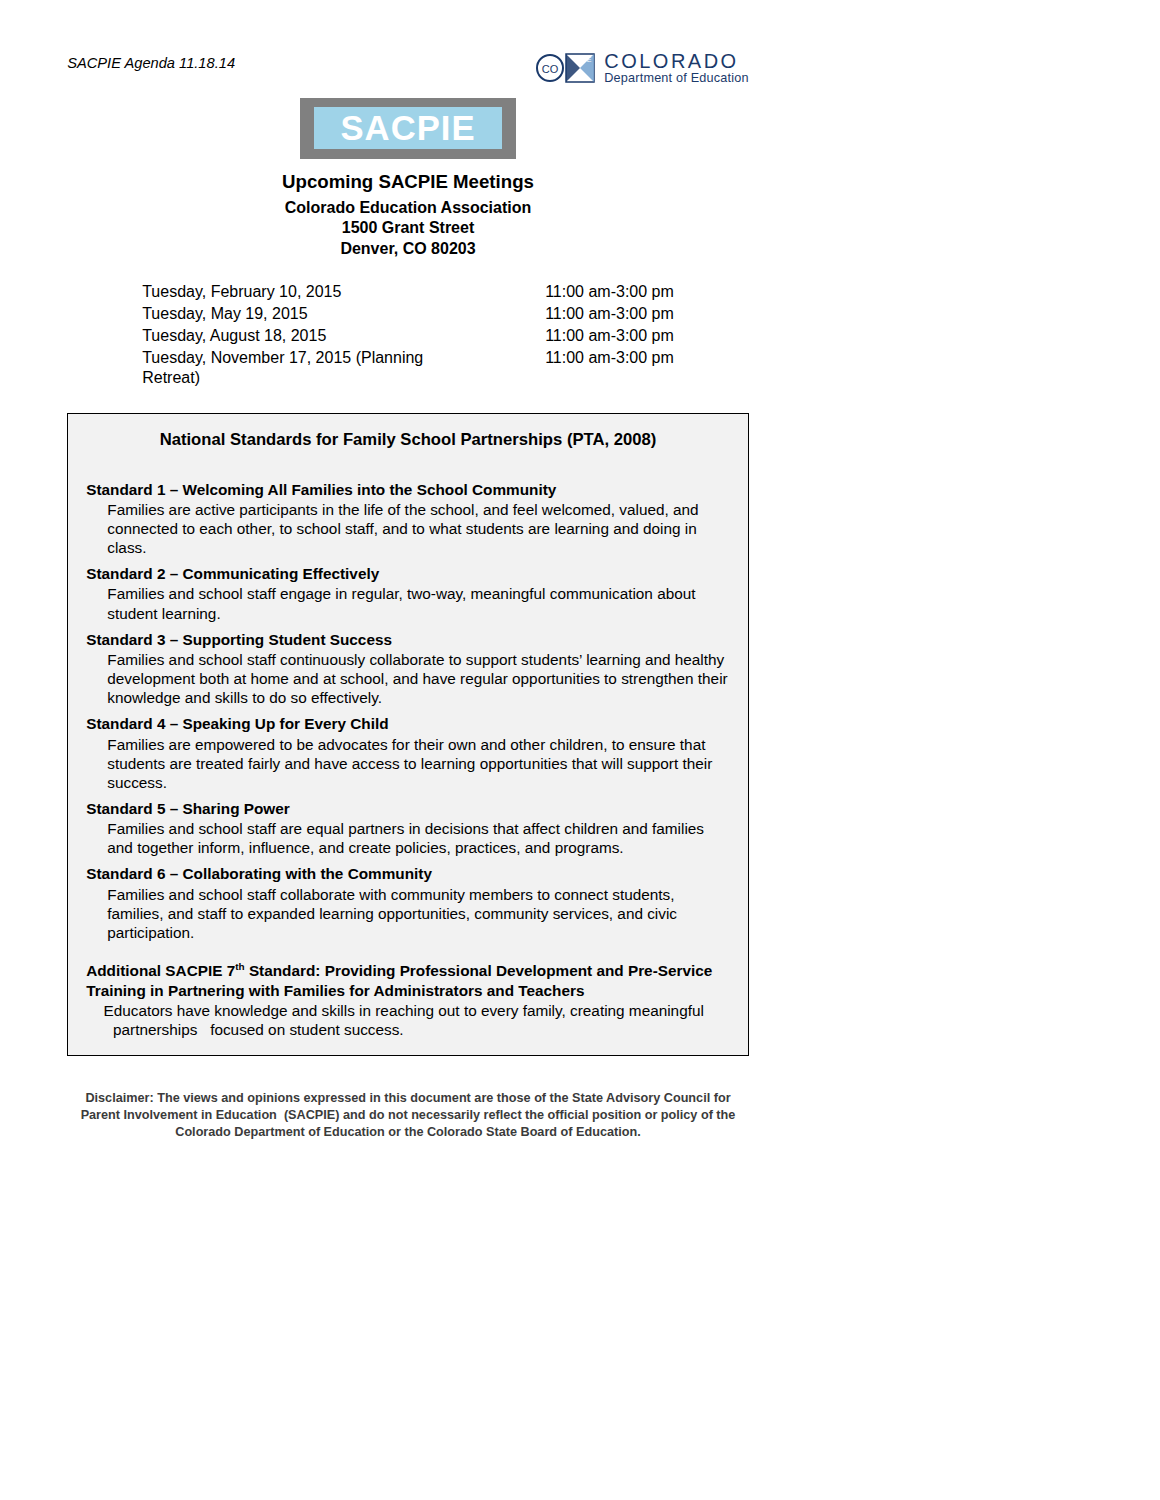SACPIE Agenda 11.18.14
CO CDE
COLORADO
Department of Education
SACPIE
Upcoming SACPIE Meetings
Colorado Education Association
1500 Grant Street
Denver, CO 80203
| Tuesday, February 10, 2015 | 11:00 am-3:00 pm |
| Tuesday, May 19, 2015 | 11:00 am-3:00 pm |
| Tuesday, August 18, 2015 | 11:00 am-3:00 pm |
| Tuesday, November 17, 2015 (Planning Retreat) | 11:00 am-3:00 pm |
National Standards for Family School Partnerships (PTA, 2008)
Standard 1 – Welcoming All Families into the School Community
Families are active participants in the life of the school, and feel welcomed, valued, and connected to each other, to school staff, and to what students are learning and doing in class.
Standard 2 – Communicating Effectively
Families and school staff engage in regular, two-way, meaningful communication about student learning.
Standard 3 – Supporting Student Success
Families and school staff continuously collaborate to support students’ learning and healthy development both at home and at school, and have regular opportunities to strengthen their knowledge and skills to do so effectively.
Standard 4 – Speaking Up for Every Child
Families are empowered to be advocates for their own and other children, to ensure that students are treated fairly and have access to learning opportunities that will support their success.
Standard 5 – Sharing Power
Families and school staff are equal partners in decisions that affect children and families and together inform, influence, and create policies, practices, and programs.
Standard 6 – Collaborating with the Community
Families and school staff collaborate with community members to connect students, families, and staff to expanded learning opportunities, community services, and civic participation.
Additional SACPIE 7th Standard: Providing Professional Development and Pre-Service Training in Partnering with Families for Administrators and Teachers
Educators have knowledge and skills in reaching out to every family, creating meaningful
partnerships focused on student success.
Disclaimer: The views and opinions expressed in this document are those of the State Advisory Council for Parent Involvement in Education (SACPIE) and do not necessarily reflect the official position or policy of the Colorado Department of Education or the Colorado State Board of Education.